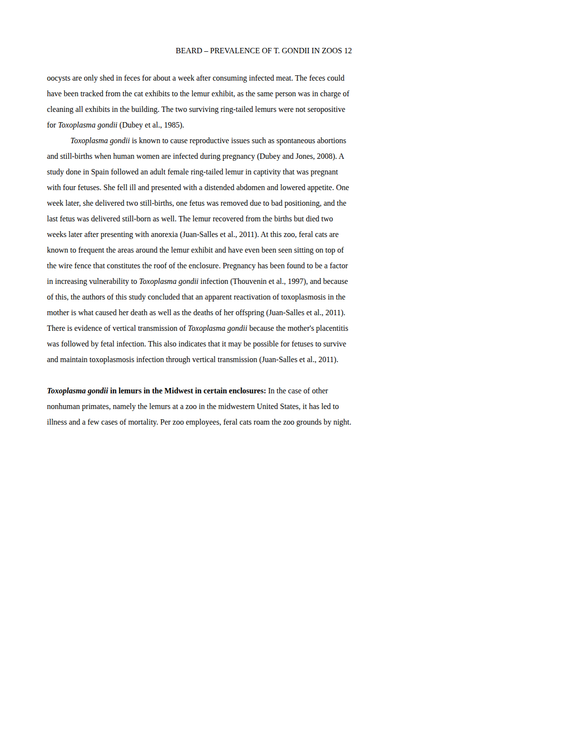BEARD – PREVALENCE OF T. GONDII IN ZOOS 12
oocysts are only shed in feces for about a week after consuming infected meat. The feces could have been tracked from the cat exhibits to the lemur exhibit, as the same person was in charge of cleaning all exhibits in the building. The two surviving ring-tailed lemurs were not seropositive for Toxoplasma gondii (Dubey et al., 1985).
Toxoplasma gondii is known to cause reproductive issues such as spontaneous abortions and still-births when human women are infected during pregnancy (Dubey and Jones, 2008). A study done in Spain followed an adult female ring-tailed lemur in captivity that was pregnant with four fetuses. She fell ill and presented with a distended abdomen and lowered appetite. One week later, she delivered two still-births, one fetus was removed due to bad positioning, and the last fetus was delivered still-born as well. The lemur recovered from the births but died two weeks later after presenting with anorexia (Juan-Salles et al., 2011). At this zoo, feral cats are known to frequent the areas around the lemur exhibit and have even been seen sitting on top of the wire fence that constitutes the roof of the enclosure. Pregnancy has been found to be a factor in increasing vulnerability to Toxoplasma gondii infection (Thouvenin et al., 1997), and because of this, the authors of this study concluded that an apparent reactivation of toxoplasmosis in the mother is what caused her death as well as the deaths of her offspring (Juan-Salles et al., 2011). There is evidence of vertical transmission of Toxoplasma gondii because the mother's placentitis was followed by fetal infection. This also indicates that it may be possible for fetuses to survive and maintain toxoplasmosis infection through vertical transmission (Juan-Salles et al., 2011).
Toxoplasma gondii in lemurs in the Midwest in certain enclosures:
In the case of other nonhuman primates, namely the lemurs at a zoo in the midwestern United States, it has led to illness and a few cases of mortality. Per zoo employees, feral cats roam the zoo grounds by night.